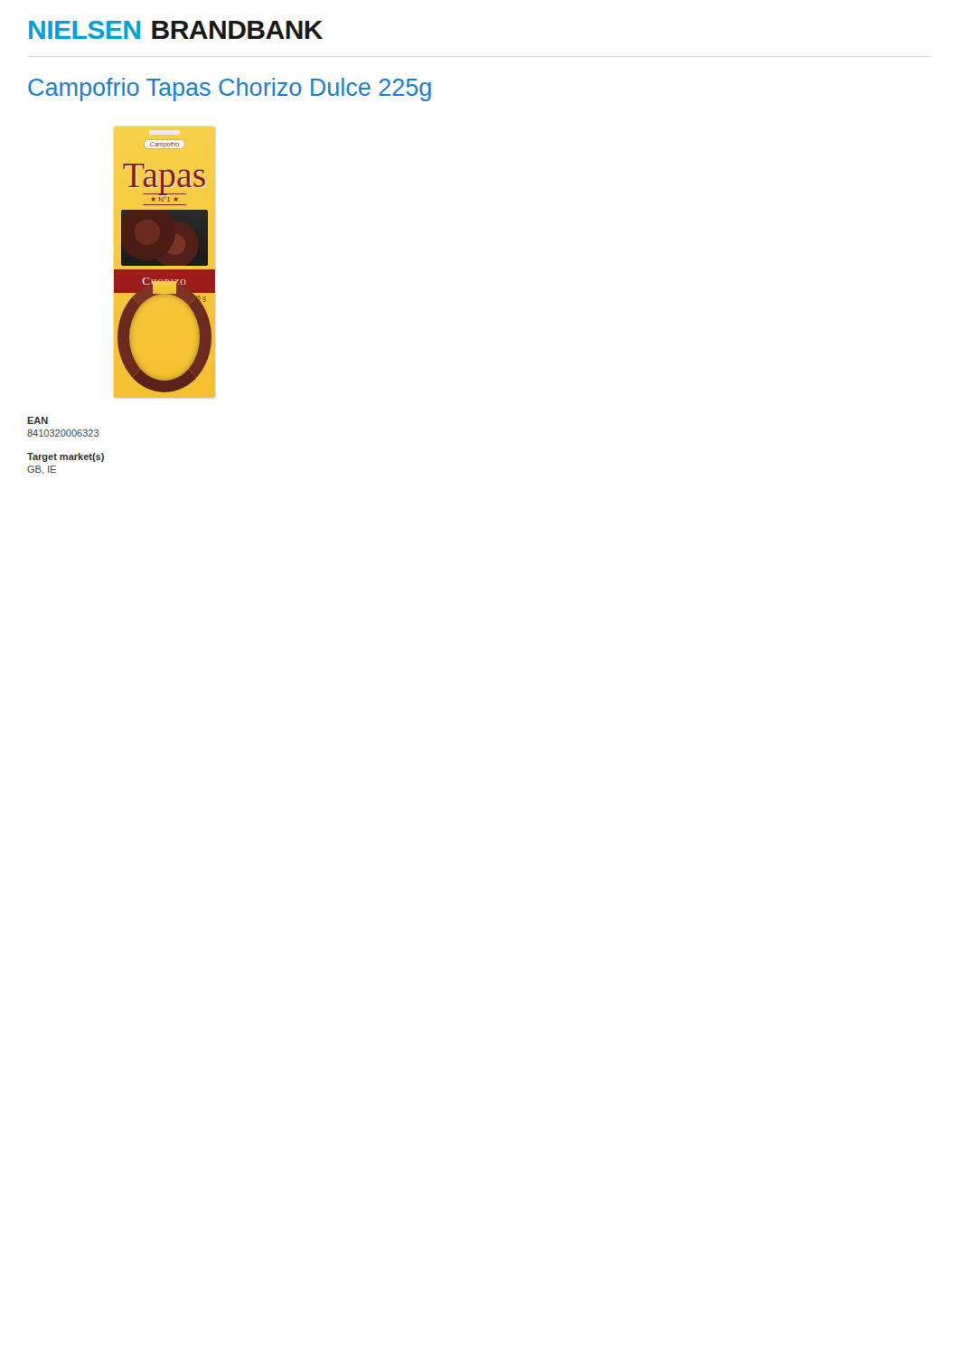NIELSEN BRANDBANK
Campofrio Tapas Chorizo Dulce 225g
Campofrio
Tapas
★ N°1 ★
Chorizo
225 g
EAN
8410320006323
Target market(s)
GB, IE